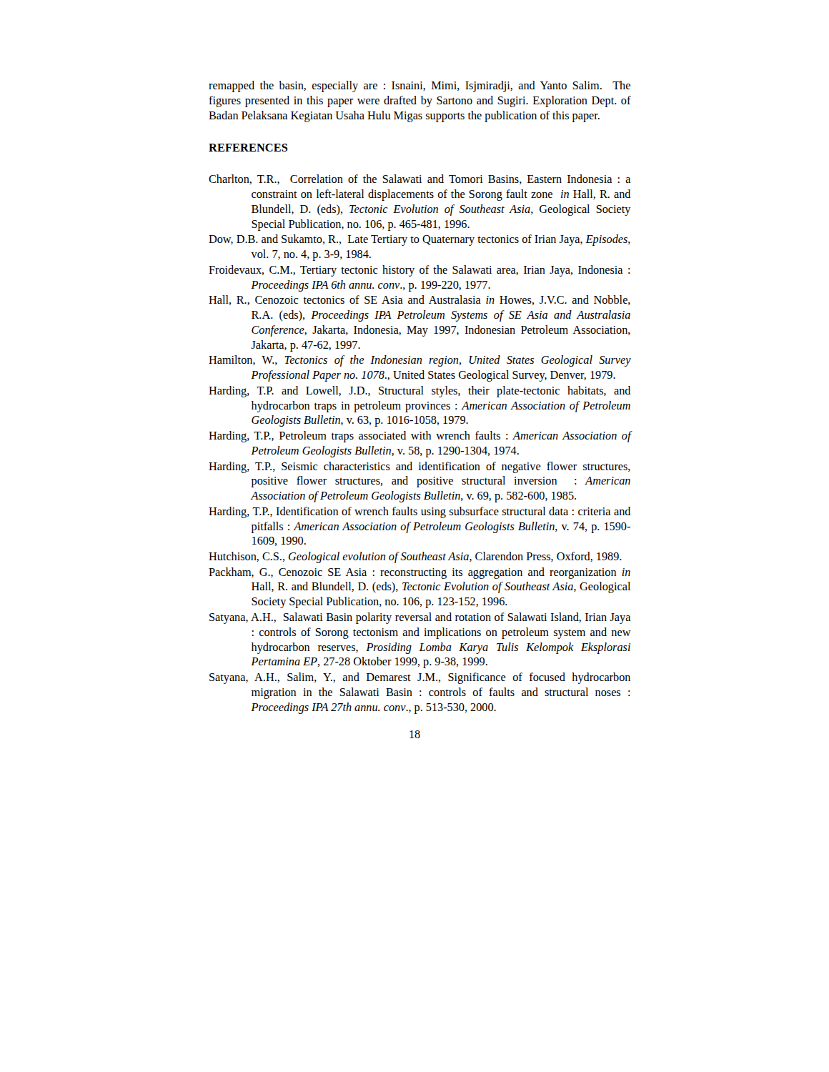remapped the basin, especially are : Isnaini, Mimi, Isjmiradji, and Yanto Salim. The figures presented in this paper were drafted by Sartono and Sugiri. Exploration Dept. of Badan Pelaksana Kegiatan Usaha Hulu Migas supports the publication of this paper.
REFERENCES
Charlton, T.R., Correlation of the Salawati and Tomori Basins, Eastern Indonesia : a constraint on left-lateral displacements of the Sorong fault zone in Hall, R. and Blundell, D. (eds), Tectonic Evolution of Southeast Asia, Geological Society Special Publication, no. 106, p. 465-481, 1996.
Dow, D.B. and Sukamto, R., Late Tertiary to Quaternary tectonics of Irian Jaya, Episodes, vol. 7, no. 4, p. 3-9, 1984.
Froidevaux, C.M., Tertiary tectonic history of the Salawati area, Irian Jaya, Indonesia : Proceedings IPA 6th annu. conv., p. 199-220, 1977.
Hall, R., Cenozoic tectonics of SE Asia and Australasia in Howes, J.V.C. and Nobble, R.A. (eds), Proceedings IPA Petroleum Systems of SE Asia and Australasia Conference, Jakarta, Indonesia, May 1997, Indonesian Petroleum Association, Jakarta, p. 47-62, 1997.
Hamilton, W., Tectonics of the Indonesian region, United States Geological Survey Professional Paper no. 1078., United States Geological Survey, Denver, 1979.
Harding, T.P. and Lowell, J.D., Structural styles, their plate-tectonic habitats, and hydrocarbon traps in petroleum provinces : American Association of Petroleum Geologists Bulletin, v. 63, p. 1016-1058, 1979.
Harding, T.P., Petroleum traps associated with wrench faults : American Association of Petroleum Geologists Bulletin, v. 58, p. 1290-1304, 1974.
Harding, T.P., Seismic characteristics and identification of negative flower structures, positive flower structures, and positive structural inversion : American Association of Petroleum Geologists Bulletin, v. 69, p. 582-600, 1985.
Harding, T.P., Identification of wrench faults using subsurface structural data : criteria and pitfalls : American Association of Petroleum Geologists Bulletin, v. 74, p. 1590-1609, 1990.
Hutchison, C.S., Geological evolution of Southeast Asia, Clarendon Press, Oxford, 1989.
Packham, G., Cenozoic SE Asia : reconstructing its aggregation and reorganization in Hall, R. and Blundell, D. (eds), Tectonic Evolution of Southeast Asia, Geological Society Special Publication, no. 106, p. 123-152, 1996.
Satyana, A.H., Salawati Basin polarity reversal and rotation of Salawati Island, Irian Jaya : controls of Sorong tectonism and implications on petroleum system and new hydrocarbon reserves, Prosiding Lomba Karya Tulis Kelompok Eksplorasi Pertamina EP, 27-28 Oktober 1999, p. 9-38, 1999.
Satyana, A.H., Salim, Y., and Demarest J.M., Significance of focused hydrocarbon migration in the Salawati Basin : controls of faults and structural noses : Proceedings IPA 27th annu. conv., p. 513-530, 2000.
18